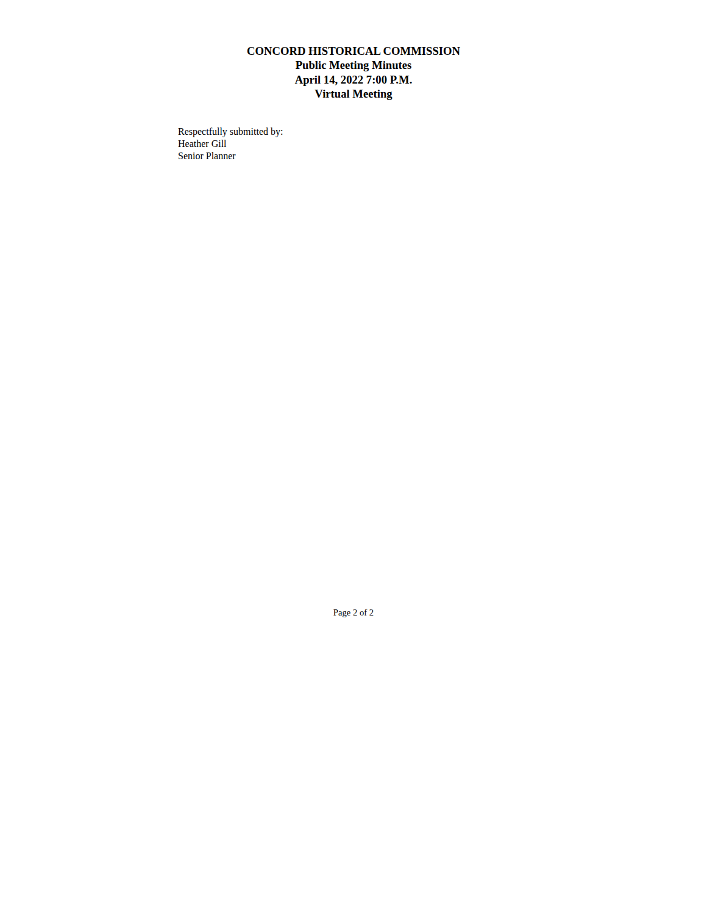CONCORD HISTORICAL COMMISSION
Public Meeting Minutes
April 14, 2022 7:00 P.M.
Virtual Meeting
Respectfully submitted by:
Heather Gill
Senior Planner
Page 2 of 2